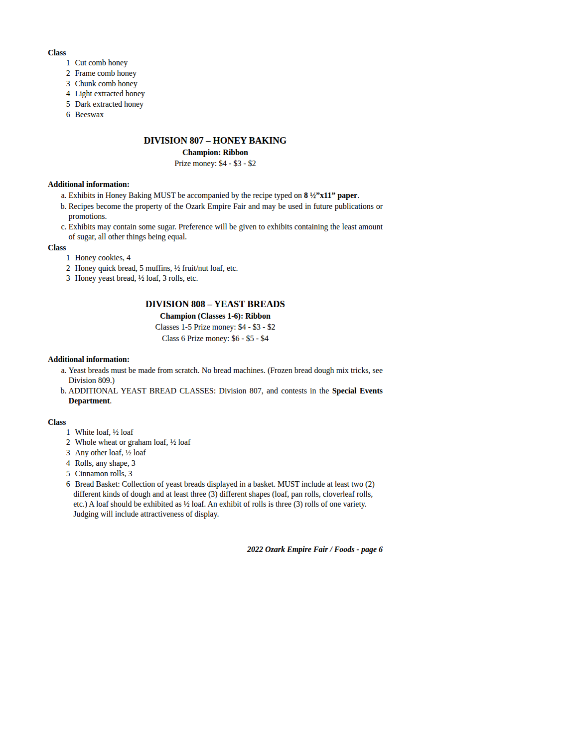Class
Cut comb honey
Frame comb honey
Chunk comb honey
Light extracted honey
Dark extracted honey
Beeswax
DIVISION 807 – HONEY BAKING
Champion: Ribbon
Prize money: $4 - $3 - $2
Additional information:
Exhibits in Honey Baking MUST be accompanied by the recipe typed on 8 ½”x11” paper.
Recipes become the property of the Ozark Empire Fair and may be used in future publications or promotions.
Exhibits may contain some sugar. Preference will be given to exhibits containing the least amount of sugar, all other things being equal.
Class
Honey cookies, 4
Honey quick bread, 5 muffins, ½ fruit/nut loaf, etc.
Honey yeast bread, ½ loaf, 3 rolls, etc.
DIVISION 808 – YEAST BREADS
Champion (Classes 1-6): Ribbon
Classes 1-5 Prize money: $4 - $3 - $2
Class 6 Prize money: $6 - $5 - $4
Additional information:
Yeast breads must be made from scratch. No bread machines. (Frozen bread dough mix tricks, see Division 809.)
ADDITIONAL YEAST BREAD CLASSES: Division 807, and contests in the Special Events Department.
Class
White loaf, ½ loaf
Whole wheat or graham loaf, ½ loaf
Any other loaf, ½ loaf
Rolls, any shape, 3
Cinnamon rolls, 3
Bread Basket: Collection of yeast breads displayed in a basket. MUST include at least two (2) different kinds of dough and at least three (3) different shapes (loaf, pan rolls, cloverleaf rolls, etc.) A loaf should be exhibited as ½ loaf. An exhibit of rolls is three (3) rolls of one variety. Judging will include attractiveness of display.
2022 Ozark Empire Fair / Foods - page 6